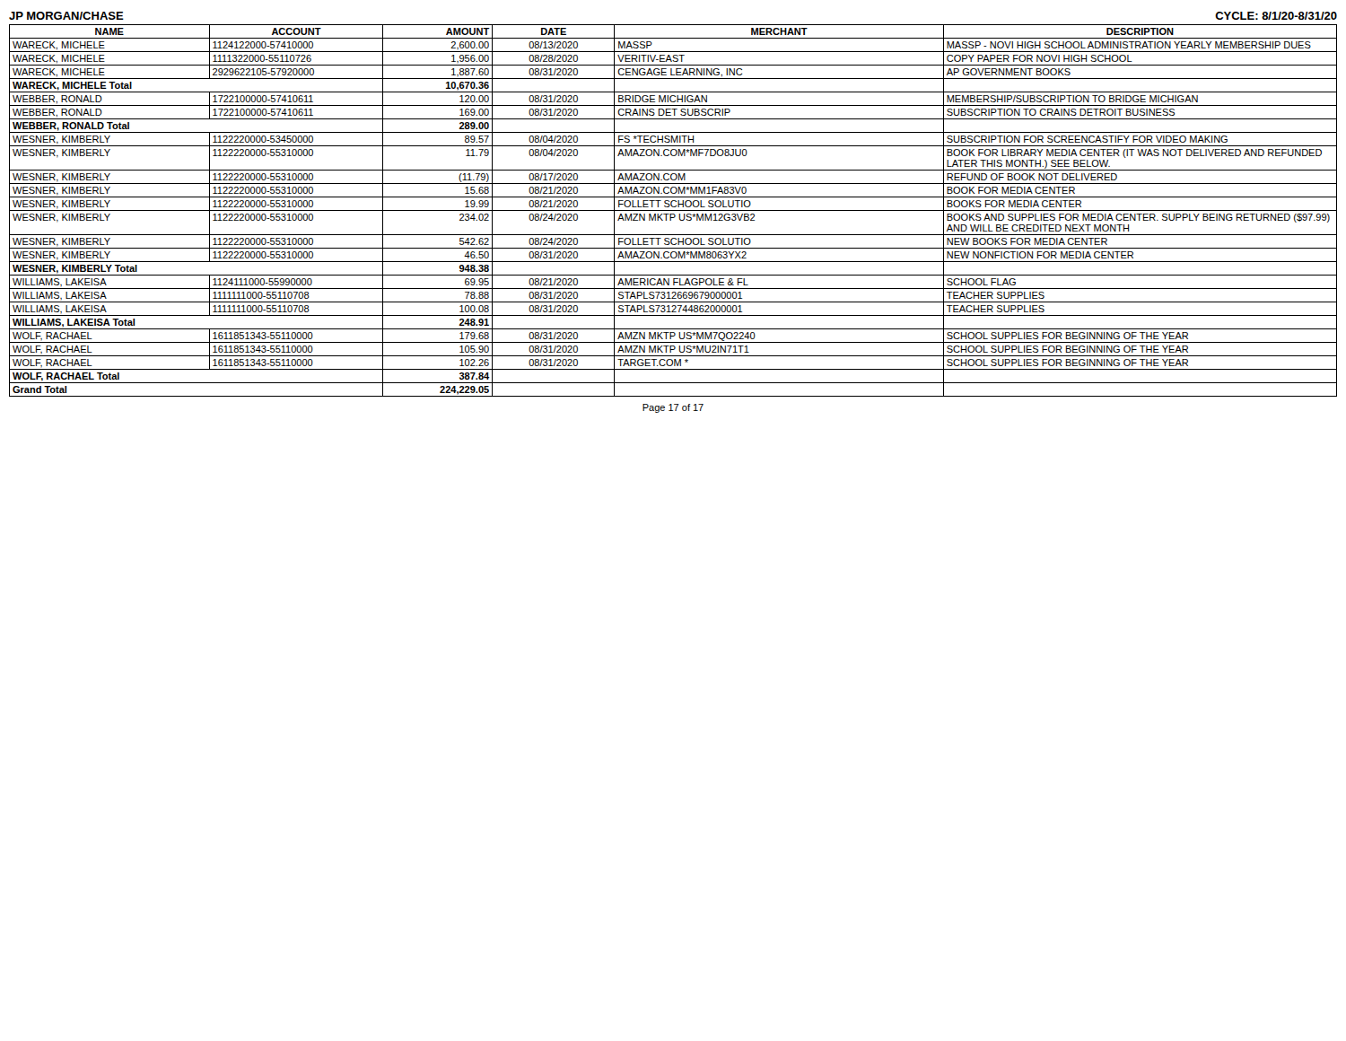JP MORGAN/CHASE CYCLE: 8/1/20-8/31/20
| NAME | ACCOUNT | AMOUNT | DATE | MERCHANT | DESCRIPTION |
| --- | --- | --- | --- | --- | --- |
| WARECK, MICHELE | 1124122000-57410000 | 2,600.00 | 08/13/2020 | MASSP | MASSP - NOVI HIGH SCHOOL ADMINISTRATION YEARLY MEMBERSHIP DUES |
| WARECK, MICHELE | 1111322000-55110726 | 1,956.00 | 08/28/2020 | VERITIV-EAST | COPY PAPER FOR NOVI HIGH SCHOOL |
| WARECK, MICHELE | 2929622105-57920000 | 1,887.60 | 08/31/2020 | CENGAGE LEARNING, INC | AP GOVERNMENT BOOKS |
| WARECK, MICHELE Total | 10,670.36 | | | |
| WEBBER, RONALD | 1722100000-57410611 | 120.00 | 08/31/2020 | BRIDGE MICHIGAN | MEMBERSHIP/SUBSCRIPTION TO BRIDGE MICHIGAN |
| WEBBER, RONALD | 1722100000-57410611 | 169.00 | 08/31/2020 | CRAINS DET SUBSCRIP | SUBSCRIPTION TO CRAINS DETROIT BUSINESS |
| WEBBER, RONALD Total | 289.00 | | | |
| WESNER, KIMBERLY | 1122220000-53450000 | 89.57 | 08/04/2020 | FS *TECHSMITH | SUBSCRIPTION FOR SCREENCASTIFY FOR VIDEO MAKING |
| WESNER, KIMBERLY | 1122220000-55310000 | 11.79 | 08/04/2020 | AMAZON.COM*MF7DO8JU0 | BOOK FOR LIBRARY MEDIA CENTER (IT WAS NOT DELIVERED AND REFUNDED LATER THIS MONTH.) SEE BELOW. |
| WESNER, KIMBERLY | 1122220000-55310000 | (11.79) | 08/17/2020 | AMAZON.COM | REFUND OF BOOK NOT DELIVERED |
| WESNER, KIMBERLY | 1122220000-55310000 | 15.68 | 08/21/2020 | AMAZON.COM*MM1FA83V0 | BOOK FOR MEDIA CENTER |
| WESNER, KIMBERLY | 1122220000-55310000 | 19.99 | 08/21/2020 | FOLLETT SCHOOL SOLUTIO | BOOKS FOR MEDIA CENTER |
| WESNER, KIMBERLY | 1122220000-55310000 | 234.02 | 08/24/2020 | AMZN MKTP US*MM12G3VB2 | BOOKS AND SUPPLIES FOR MEDIA CENTER. SUPPLY BEING RETURNED ($97.99) AND WILL BE CREDITED NEXT MONTH |
| WESNER, KIMBERLY | 1122220000-55310000 | 542.62 | 08/24/2020 | FOLLETT SCHOOL SOLUTIO | NEW BOOKS FOR MEDIA CENTER |
| WESNER, KIMBERLY | 1122220000-55310000 | 46.50 | 08/31/2020 | AMAZON.COM*MM8063YX2 | NEW NONFICTION FOR MEDIA CENTER |
| WESNER, KIMBERLY Total | 948.38 | | | |
| WILLIAMS, LAKEISA | 1124111000-55990000 | 69.95 | 08/21/2020 | AMERICAN FLAGPOLE & FL | SCHOOL FLAG |
| WILLIAMS, LAKEISA | 1111111000-55110708 | 78.88 | 08/31/2020 | STAPLS7312669679000001 | TEACHER SUPPLIES |
| WILLIAMS, LAKEISA | 1111111000-55110708 | 100.08 | 08/31/2020 | STAPLS7312744862000001 | TEACHER SUPPLIES |
| WILLIAMS, LAKEISA Total | 248.91 | | | |
| WOLF, RACHAEL | 1611851343-55110000 | 179.68 | 08/31/2020 | AMZN MKTP US*MM7QO2240 | SCHOOL SUPPLIES FOR BEGINNING OF THE YEAR |
| WOLF, RACHAEL | 1611851343-55110000 | 105.90 | 08/31/2020 | AMZN MKTP US*MU2IN71T1 | SCHOOL SUPPLIES FOR BEGINNING OF THE YEAR |
| WOLF, RACHAEL | 1611851343-55110000 | 102.26 | 08/31/2020 | TARGET.COM * | SCHOOL SUPPLIES FOR BEGINNING OF THE YEAR |
| WOLF, RACHAEL Total | 387.84 | | | |
| Grand Total | 224,229.05 | | | |
Page 17 of 17